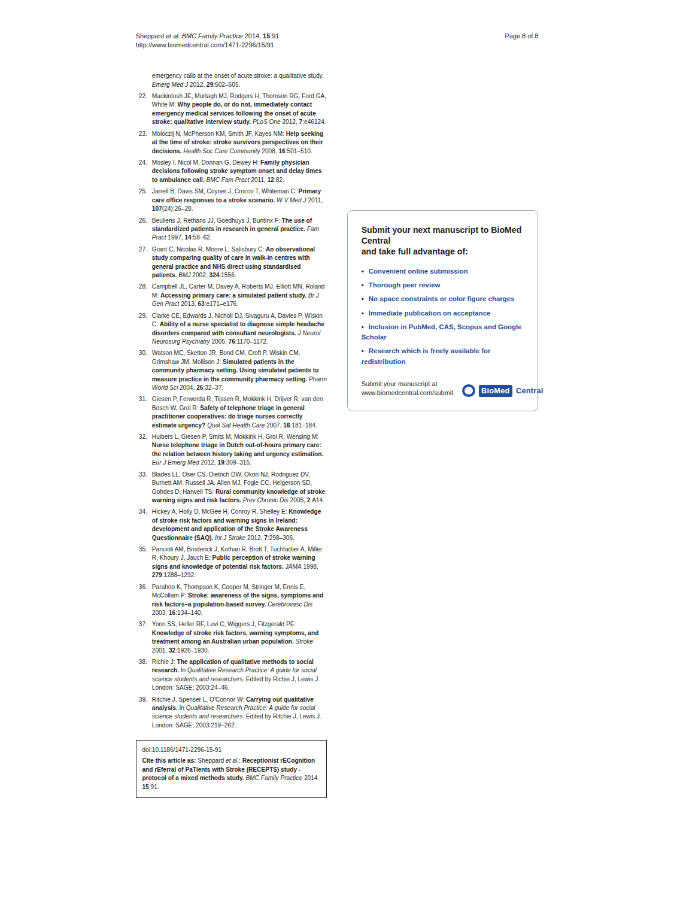Sheppard et al. BMC Family Practice 2014, 15:91
http://www.biomedcentral.com/1471-2296/15/91
Page 8 of 8
emergency calls at the onset of acute stroke: a qualitative study. Emerg Med J 2012, 29:502–505.
22. Mackintosh JE, Murtagh MJ, Rodgers H, Thomson RG, Ford GA, White M: Why people do, or do not, immediately contact emergency medical services following the onset of acute stroke: qualitative interview study. PLoS One 2012, 7:e46124.
23. Moloczij N, McPherson KM, Smith JF, Kayes NM: Help seeking at the time of stroke: stroke survivors perspectives on their decisions. Health Soc Care Community 2008, 16:501–510.
24. Mosley I, Nicol M, Donnan G, Dewey H: Family physician decisions following stroke symptom onset and delay times to ambulance call. BMC Fam Pract 2011, 12:82.
25. Jarrell B, Davis SM, Coyner J, Crocco T, Whiteman C: Primary care office responses to a stroke scenario. W V Med J 2011, 107(24):26–28.
26. Beullens J, Rethans JJ, Goedhuys J, Buntinx F: The use of standardized patients in research in general practice. Fam Pract 1997, 14:58–62.
27. Grant C, Nicolas R, Moore L, Salisbury C: An observational study comparing quality of care in walk-in centres with general practice and NHS direct using standardised patients. BMJ 2002, 324:1556.
28. Campbell JL, Carter M, Davey A, Roberts MJ, Elliott MN, Roland M: Accessing primary care: a simulated patient study. Br J Gen Pract 2013, 63:e171–e176.
29. Clarke CE, Edwards J, Nicholl DJ, Sivaguru A, Davies P, Wiskin C: Ability of a nurse specialist to diagnose simple headache disorders compared with consultant neurologists. J Neurol Neurosurg Psychiatry 2005, 76:1170–1172.
30. Watson MC, Skelton JR, Bond CM, Croft P, Wiskin CM, Grimshaw JM, Mollison J: Simulated patients in the community pharmacy setting. Using simulated patients to measure practice in the community pharmacy setting. Pharm World Sci 2004, 26:32–37.
31. Giesen P, Ferwerda R, Tijssen R, Mokkink H, Drijver R, van den Bosch W, Grol R: Safety of telephone triage in general practitioner cooperatives: do triage nurses correctly estimate urgency? Qual Saf Health Care 2007, 16:181–184.
32. Huibers L, Giesen P, Smits M, Mokkink H, Grol R, Wensing M: Nurse telephone triage in Dutch out-of-hours primary care: the relation between history taking and urgency estimation. Eur J Emerg Med 2012, 19:309–315.
33. Blades LL, Oser CS, Dietrich DW, Okon NJ, Rodriguez DV, Burnett AM, Russell JA, Allen MJ, Fogle CC, Helgerson SD, Gohdes D, Harwell TS: Rural community knowledge of stroke warning signs and risk factors. Prev Chronic Dis 2005, 2:A14.
34. Hickey A, Holly D, McGee H, Conroy R, Shelley E: Knowledge of stroke risk factors and warning signs in Ireland: development and application of the Stroke Awareness Questionnaire (SAQ). Int J Stroke 2012, 7:298–306.
35. Pancioli AM, Broderick J, Kothari R, Brott T, Tuchfarber A, Miller R, Khoury J, Jauch E: Public perception of stroke warning signs and knowledge of potential risk factors. JAMA 1998, 279:1288–1292.
36. Parahoo K, Thompson K, Cooper M, Stringer M, Ennis E, McCollam P: Stroke: awareness of the signs, symptoms and risk factors–a population-based survey. Cerebrovasc Dis 2003, 16:134–140.
37. Yoon SS, Heller RF, Levi C, Wiggers J, Fitzgerald PE: Knowledge of stroke risk factors, warning symptoms, and treatment among an Australian urban population. Stroke 2001, 32:1926–1930.
38. Richie J: The application of qualitative methods to social research. In Qualitative Research Practice: A guide for social science students and researchers. Edited by Richie J, Lewis J. London: SAGE; 2003:24–46.
39. Ritchie J, Spenser L, O'Connor W: Carrying out qualitative analysis. In Qualitative Research Practice: A guide for social science students and researchers. Edited by Ritchie J, Lewis J. London: SAGE; 2003:219–262.
doi:10.1186/1471-2296-15-91
Cite this article as: Sheppard et al.: Receptionist rECognition and rEferral of PaTients with Stroke (RECEPTS) study - protocol of a mixed methods study. BMC Family Practice 2014 15:91.
Submit your next manuscript to BioMed Central
and take full advantage of:
Convenient online submission
Thorough peer review
No space constraints or color figure charges
Immediate publication on acceptance
Inclusion in PubMed, CAS, Scopus and Google Scholar
Research which is freely available for redistribution
Submit your manuscript at
www.biomedcentral.com/submit
BioMed Central